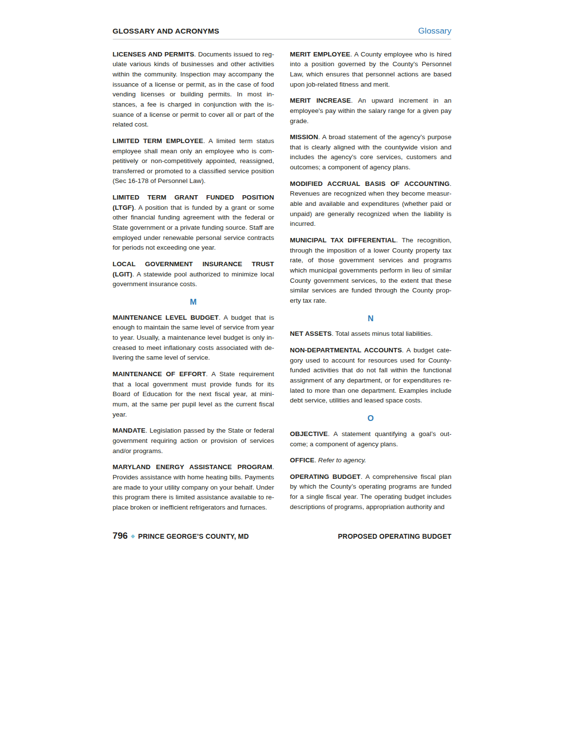Glossary and Acronyms
Glossary
LICENSES AND PERMITS. Documents issued to regulate various kinds of businesses and other activities within the community. Inspection may accompany the issuance of a license or permit, as in the case of food vending licenses or building permits. In most instances, a fee is charged in conjunction with the issuance of a license or permit to cover all or part of the related cost.
LIMITED TERM EMPLOYEE. A limited term status employee shall mean only an employee who is competitively or non-competitively appointed, reassigned, transferred or promoted to a classified service position (Sec 16-178 of Personnel Law).
LIMITED TERM GRANT FUNDED POSITION (LTGF). A position that is funded by a grant or some other financial funding agreement with the federal or State government or a private funding source. Staff are employed under renewable personal service contracts for periods not exceeding one year.
LOCAL GOVERNMENT INSURANCE TRUST (LGIT). A statewide pool authorized to minimize local government insurance costs.
M
MAINTENANCE LEVEL BUDGET. A budget that is enough to maintain the same level of service from year to year. Usually, a maintenance level budget is only increased to meet inflationary costs associated with delivering the same level of service.
MAINTENANCE OF EFFORT. A State requirement that a local government must provide funds for its Board of Education for the next fiscal year, at minimum, at the same per pupil level as the current fiscal year.
MANDATE. Legislation passed by the State or federal government requiring action or provision of services and/or programs.
MARYLAND ENERGY ASSISTANCE PROGRAM. Provides assistance with home heating bills. Payments are made to your utility company on your behalf. Under this program there is limited assistance available to replace broken or inefficient refrigerators and furnaces.
MERIT EMPLOYEE. A County employee who is hired into a position governed by the County’s Personnel Law, which ensures that personnel actions are based upon job-related fitness and merit.
MERIT INCREASE. An upward increment in an employee's pay within the salary range for a given pay grade.
MISSION. A broad statement of the agency’s purpose that is clearly aligned with the countywide vision and includes the agency’s core services, customers and outcomes; a component of agency plans.
MODIFIED ACCRUAL BASIS OF ACCOUNTING. Revenues are recognized when they become measurable and available and expenditures (whether paid or unpaid) are generally recognized when the liability is incurred.
MUNICIPAL TAX DIFFERENTIAL. The recognition, through the imposition of a lower County property tax rate, of those government services and programs which municipal governments perform in lieu of similar County government services, to the extent that these similar services are funded through the County property tax rate.
N
NET ASSETS. Total assets minus total liabilities.
NON-DEPARTMENTAL ACCOUNTS. A budget category used to account for resources used for County-funded activities that do not fall within the functional assignment of any department, or for expenditures related to more than one department. Examples include debt service, utilities and leased space costs.
O
OBJECTIVE. A statement quantifying a goal’s outcome; a component of agency plans.
OFFICE. Refer to agency.
OPERATING BUDGET. A comprehensive fiscal plan by which the County’s operating programs are funded for a single fiscal year. The operating budget includes descriptions of programs, appropriation authority and
796 ◆ Prince George’s County, MD
Proposed Operating Budget